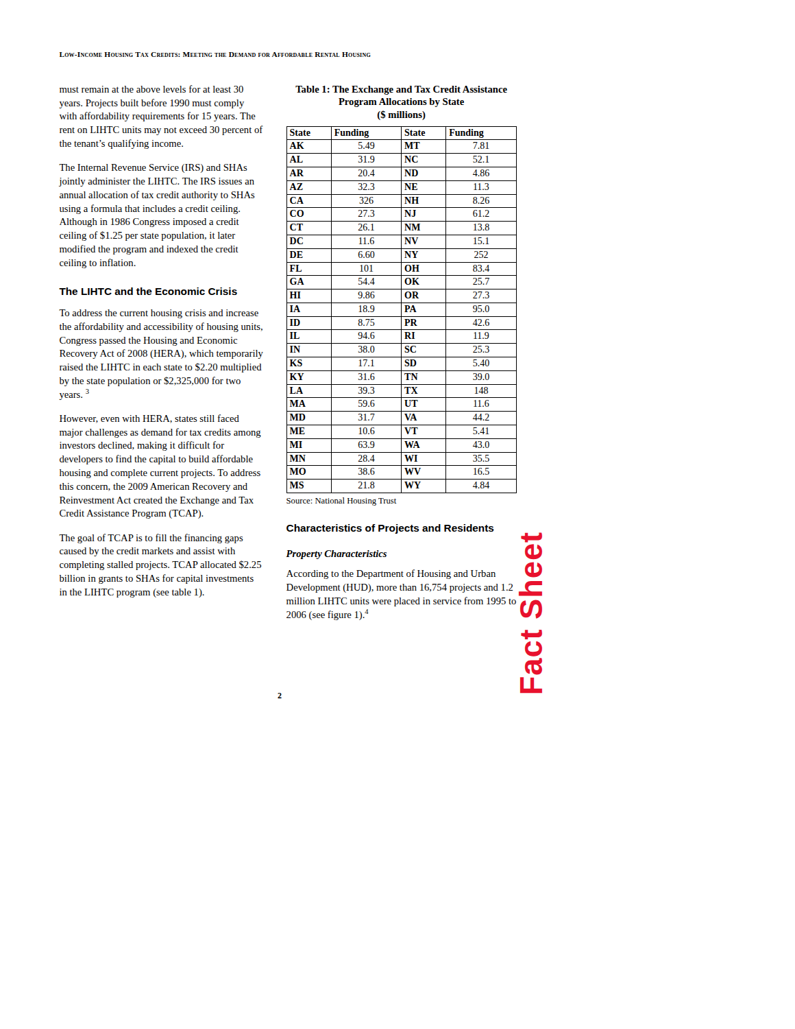Low-Income Housing Tax Credits: Meeting the Demand for Affordable Rental Housing
must remain at the above levels for at least 30 years. Projects built before 1990 must comply with affordability requirements for 15 years. The rent on LIHTC units may not exceed 30 percent of the tenant’s qualifying income.
The Internal Revenue Service (IRS) and SHAs jointly administer the LIHTC. The IRS issues an annual allocation of tax credit authority to SHAs using a formula that includes a credit ceiling. Although in 1986 Congress imposed a credit ceiling of $1.25 per state population, it later modified the program and indexed the credit ceiling to inflation.
The LIHTC and the Economic Crisis
To address the current housing crisis and increase the affordability and accessibility of housing units, Congress passed the Housing and Economic Recovery Act of 2008 (HERA), which temporarily raised the LIHTC in each state to $2.20 multiplied by the state population or $2,325,000 for two years. 3
However, even with HERA, states still faced major challenges as demand for tax credits among investors declined, making it difficult for developers to find the capital to build affordable housing and complete current projects. To address this concern, the 2009 American Recovery and Reinvestment Act created the Exchange and Tax Credit Assistance Program (TCAP).
The goal of TCAP is to fill the financing gaps caused by the credit markets and assist with completing stalled projects. TCAP allocated $2.25 billion in grants to SHAs for capital investments in the LIHTC program (see table 1).
Table 1: The Exchange and Tax Credit Assistance Program Allocations by State
($ millions)
| State | Funding | State | Funding |
| --- | --- | --- | --- |
| AK | 5.49 | MT | 7.81 |
| AL | 31.9 | NC | 52.1 |
| AR | 20.4 | ND | 4.86 |
| AZ | 32.3 | NE | 11.3 |
| CA | 326 | NH | 8.26 |
| CO | 27.3 | NJ | 61.2 |
| CT | 26.1 | NM | 13.8 |
| DC | 11.6 | NV | 15.1 |
| DE | 6.60 | NY | 252 |
| FL | 101 | OH | 83.4 |
| GA | 54.4 | OK | 25.7 |
| HI | 9.86 | OR | 27.3 |
| IA | 18.9 | PA | 95.0 |
| ID | 8.75 | PR | 42.6 |
| IL | 94.6 | RI | 11.9 |
| IN | 38.0 | SC | 25.3 |
| KS | 17.1 | SD | 5.40 |
| KY | 31.6 | TN | 39.0 |
| LA | 39.3 | TX | 148 |
| MA | 59.6 | UT | 11.6 |
| MD | 31.7 | VA | 44.2 |
| ME | 10.6 | VT | 5.41 |
| MI | 63.9 | WA | 43.0 |
| MN | 28.4 | WI | 35.5 |
| MO | 38.6 | WV | 16.5 |
| MS | 21.8 | WY | 4.84 |
Source: National Housing Trust
Characteristics of Projects and Residents
Property Characteristics
According to the Department of Housing and Urban Development (HUD), more than 16,754 projects and 1.2 million LIHTC units were placed in service from 1995 to 2006 (see figure 1).4
2
Fact Sheet